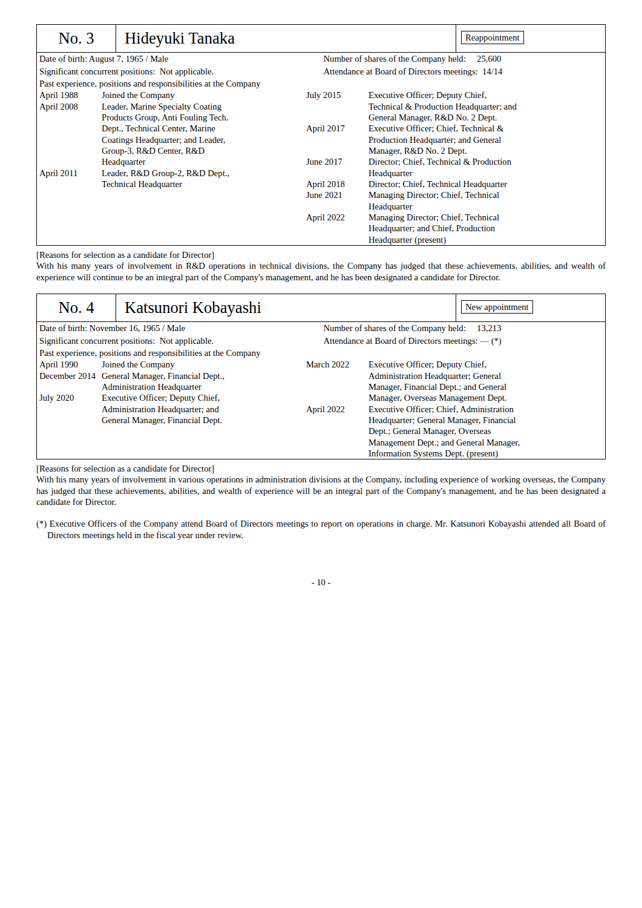No. 3
Hideyuki Tanaka
Reappointment
| Date of birth: August 7, 1965 / Male | Number of shares of the Company held: 25,600 |
| Significant concurrent positions: Not applicable. | Attendance at Board of Directors meetings: 14/14 |
Past experience, positions and responsibilities at the Company
| April 1988 | Joined the Company | July 2015 | Executive Officer; Deputy Chief, |
| April 2008 | Leader, Marine Specialty Coating | | Technical & Production Headquarter; and |
| | Products Group, Anti Fouling Tech. | | General Manager, R&D No. 2 Dept. |
| | Dept., Technical Center, Marine | April 2017 | Executive Officer; Chief, Technical & |
| | Coatings Headquarter; and Leader, | | Production Headquarter; and General |
| | Group-3, R&D Center, R&D | | Manager, R&D No. 2 Dept. |
| | Headquarter | June 2017 | Director; Chief, Technical & Production |
| April 2011 | Leader, R&D Group-2, R&D Dept., | | Headquarter |
| | Technical Headquarter | April 2018 | Director; Chief, Technical Headquarter |
| | | June 2021 | Managing Director; Chief, Technical |
| | | | Headquarter |
| | | April 2022 | Managing Director; Chief, Technical |
| | | | Headquarter; and Chief, Production |
| | | | Headquarter (present) |
[Reasons for selection as a candidate for Director]
With his many years of involvement in R&D operations in technical divisions, the Company has judged that these achievements, abilities, and wealth of experience will continue to be an integral part of the Company's management, and he has been designated a candidate for Director.
No. 4
Katsunori Kobayashi
New appointment
| Date of birth: November 16, 1965 / Male | Number of shares of the Company held: 13,213 |
| Significant concurrent positions: Not applicable. | Attendance at Board of Directors meetings: — (*) |
Past experience, positions and responsibilities at the Company
| April 1990 | Joined the Company | March 2022 | Executive Officer; Deputy Chief, |
| December 2014 | General Manager, Financial Dept., | | Administration Headquarter; General |
| | Administration Headquarter | | Manager, Financial Dept.; and General |
| July 2020 | Executive Officer; Deputy Chief, | | Manager, Overseas Management Dept. |
| | Administration Headquarter; and | April 2022 | Executive Officer; Chief, Administration |
| | General Manager, Financial Dept. | | Headquarter; General Manager, Financial |
| | | | Dept.; General Manager, Overseas |
| | | | Management Dept.; and General Manager, |
| | | | Information Systems Dept. (present) |
[Reasons for selection as a candidate for Director]
With his many years of involvement in various operations in administration divisions at the Company, including experience of working overseas, the Company has judged that these achievements, abilities, and wealth of experience will be an integral part of the Company's management, and he has been designated a candidate for Director.
(*) Executive Officers of the Company attend Board of Directors meetings to report on operations in charge. Mr. Katsunori Kobayashi attended all Board of Directors meetings held in the fiscal year under review.
- 10 -